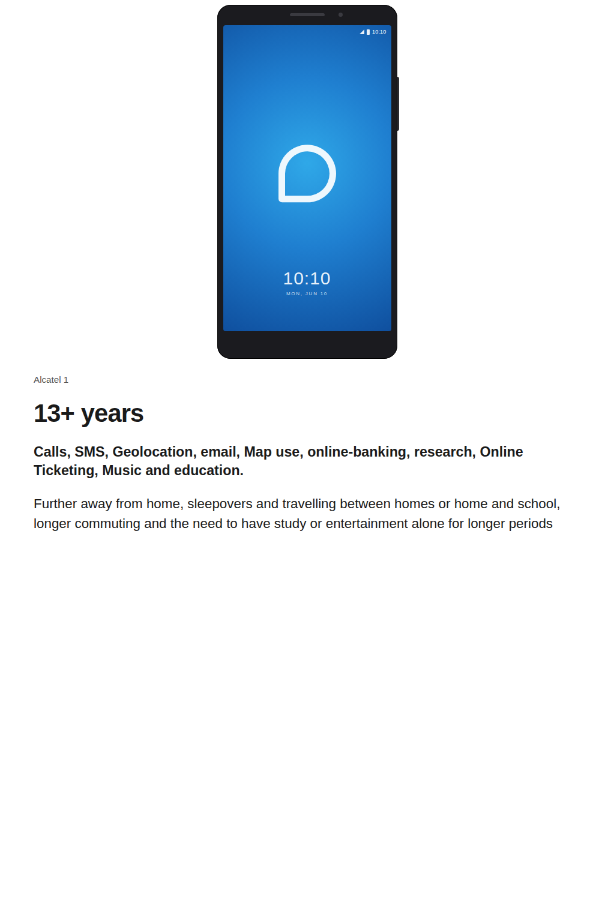10:10
10:10
MON, JUN 10
Alcatel 1
13+ years
Calls, SMS, Geolocation, email, Map use, online-banking, research, Online Ticketing, Music and education.
Further away from home, sleepovers and travelling between homes or home and school, longer commuting and the need to have study or entertainment alone for longer periods